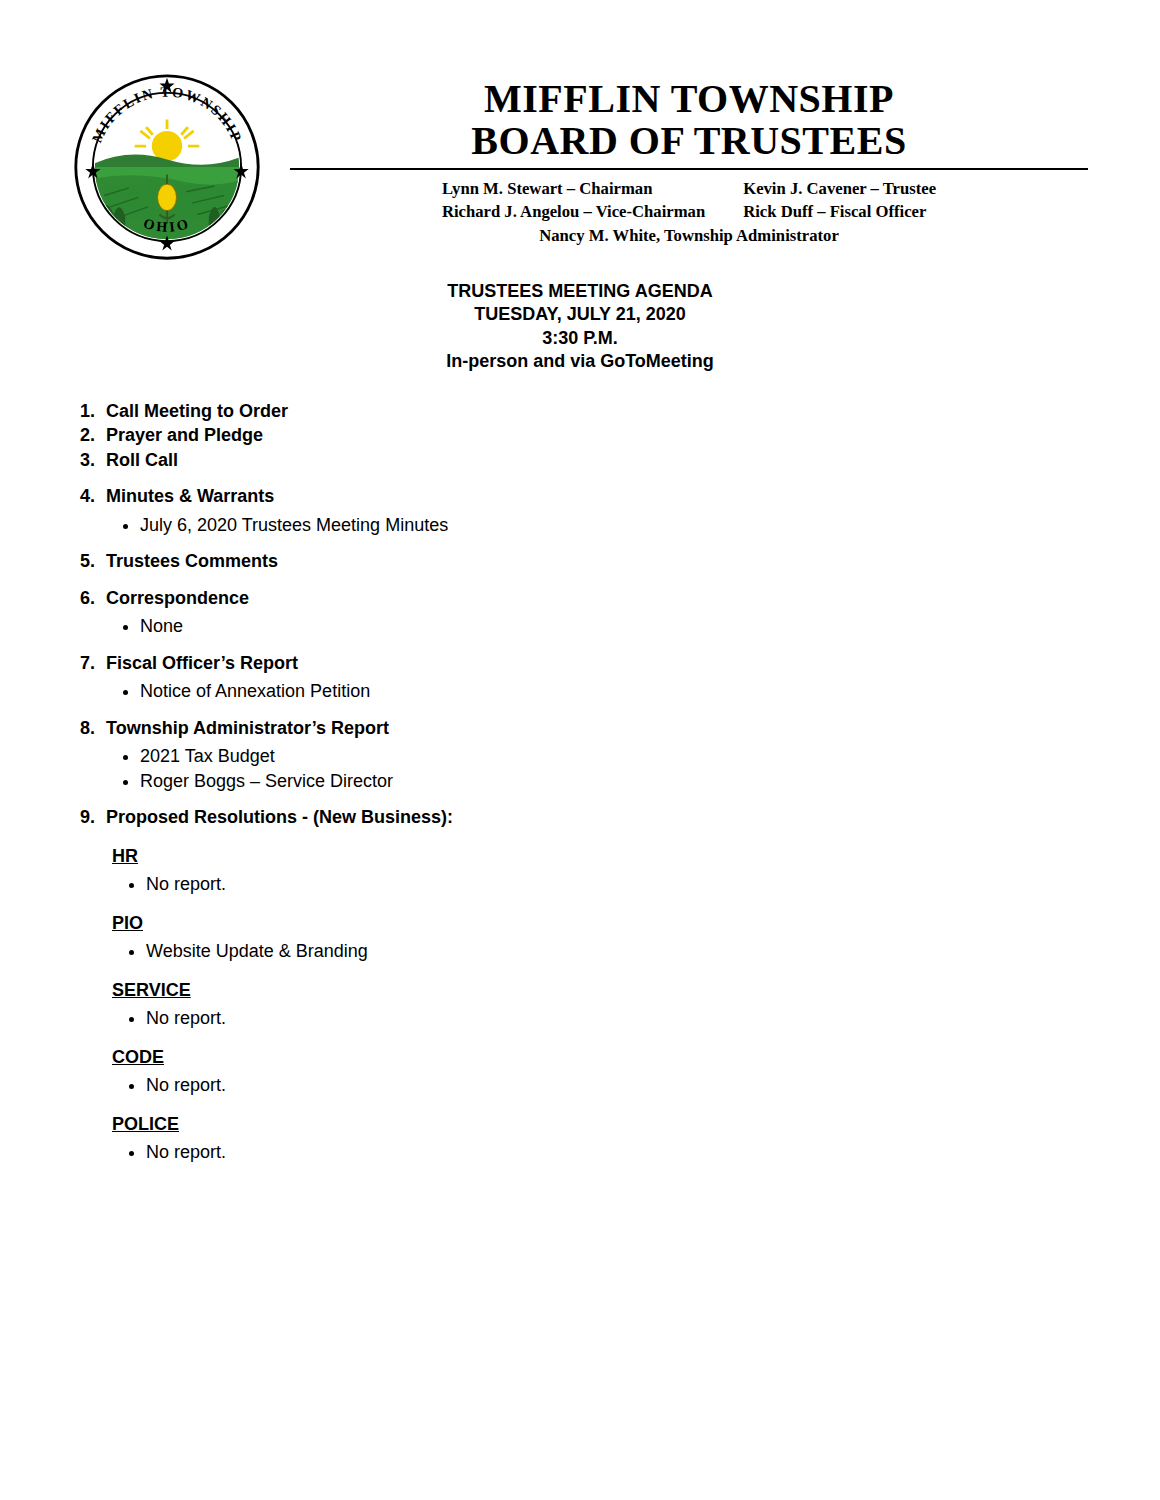MIFFLIN TOWNSHIP OHIO
MIFFLIN TOWNSHIP
BOARD OF TRUSTEES
| Lynn M. Stewart – Chairman | Kevin J. Cavener – Trustee |
| Richard J. Angelou – Vice-Chairman | Rick Duff – Fiscal Officer |
Nancy M. White, Township Administrator
TRUSTEES MEETING AGENDA
TUESDAY, JULY 21, 2020
3:30 P.M.
In-person and via GoToMeeting
Call Meeting to Order
Prayer and Pledge
Roll Call
Minutes & Warrants
July 6, 2020 Trustees Meeting Minutes
Trustees Comments
Correspondence
None
Fiscal Officer’s Report
Notice of Annexation Petition
Township Administrator’s Report
2021 Tax Budget
Roger Boggs – Service Director
Proposed Resolutions - (New Business):
HR
No report.
PIO
Website Update & Branding
SERVICE
No report.
CODE
No report.
POLICE
No report.